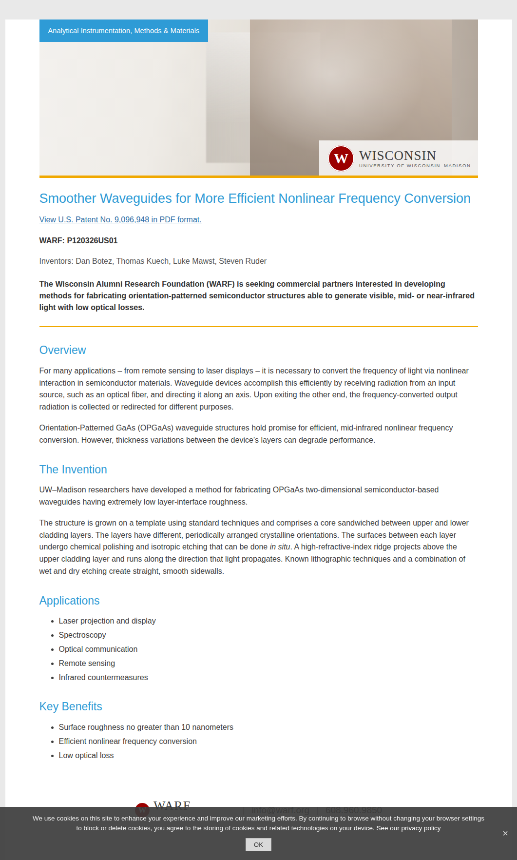Analytical Instrumentation, Methods & Materials
W
WISCONSIN UNIVERSITY OF WISCONSIN–MADISON
Smoother Waveguides for More Efficient Nonlinear Frequency Conversion
View U.S. Patent No. 9,096,948 in PDF format.
WARF: P120326US01
Inventors: Dan Botez, Thomas Kuech, Luke Mawst, Steven Ruder
The Wisconsin Alumni Research Foundation (WARF) is seeking commercial partners interested in developing methods for fabricating orientation-patterned semiconductor structures able to generate visible, mid- or near-infrared light with low optical losses.
Overview
For many applications – from remote sensing to laser displays – it is necessary to convert the frequency of light via nonlinear interaction in semiconductor materials. Waveguide devices accomplish this efficiently by receiving radiation from an input source, such as an optical fiber, and directing it along an axis. Upon exiting the other end, the frequency-converted output radiation is collected or redirected for different purposes.
Orientation-Patterned GaAs (OPGaAs) waveguide structures hold promise for efficient, mid-infrared nonlinear frequency conversion. However, thickness variations between the device’s layers can degrade performance.
The Invention
UW–Madison researchers have developed a method for fabricating OPGaAs two-dimensional semiconductor-based waveguides having extremely low layer-interface roughness.
The structure is grown on a template using standard techniques and comprises a core sandwiched between upper and lower cladding layers. The layers have different, periodically arranged crystalline orientations. The surfaces between each layer undergo chemical polishing and isotropic etching that can be done in situ. A high-refractive-index ridge projects above the upper cladding layer and runs along the direction that light propagates. Known lithographic techniques and a combination of wet and dry etching create straight, smooth sidewalls.
Applications
Laser projection and display
Spectroscopy
Optical communication
Remote sensing
Infrared countermeasures
Key Benefits
Surface roughness no greater than 10 nanometers
Efficient nonlinear frequency conversion
Low optical loss
W
WARF Wisconsin Alumni Research Foundation
| info@warf.org | 608.960.9850
× We use cookies on this site to enhance your experience and improve our marketing efforts. By continuing to browse without changing your browser settings to block or delete cookies, you agree to the storing of cookies and related technologies on your device. See our privacy policy
OK